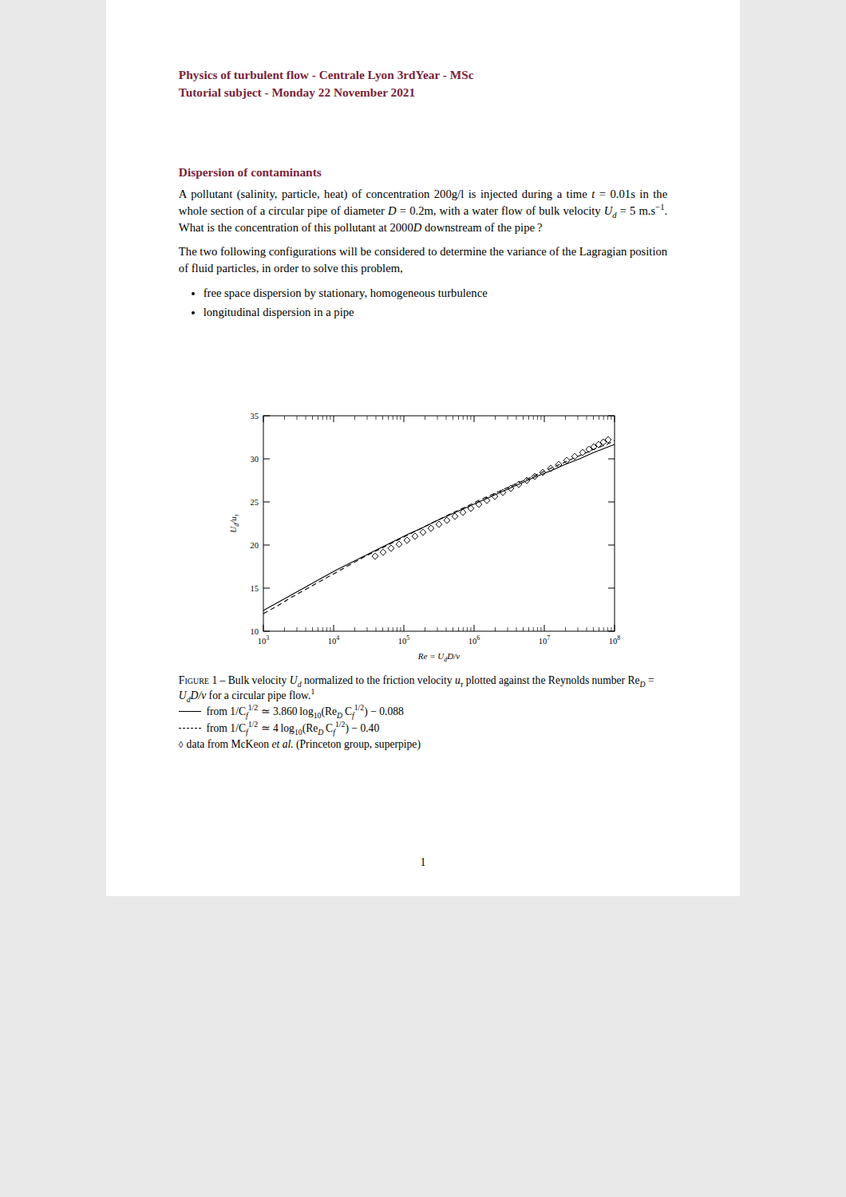Physics of turbulent flow - Centrale Lyon 3rdYear - MSc
Tutorial subject - Monday 22 November 2021
Dispersion of contaminants
A pollutant (salinity, particle, heat) of concentration 200g/l is injected during a time t = 0.01s in the whole section of a circular pipe of diameter D = 0.2m, with a water flow of bulk velocity Ud = 5 m.s−1. What is the concentration of this pollutant at 2000D downstream of the pipe ?
The two following configurations will be considered to determine the variance of the Lagragian position of fluid particles, in order to solve this problem,
free space dispersion by stationary, homogeneous turbulence
longitudinal dispersion in a pipe
35 30 25 20 15 10 103 104 105 106 107 108 Re = UdD/ν Ud/uτ
Figure 1 – Bulk velocity Ud normalized to the friction velocity uτ plotted against the Reynolds number ReD = UdD/ν for a circular pipe flow.1 from 1/Cf1/2 ≃ 3.860 log10(ReD Cf1/2) − 0.088 from 1/Cf1/2 ≃ 4 log10(ReD Cf1/2) − 0.40 ◊data from McKeon et al. (Princeton group, superpipe)
1